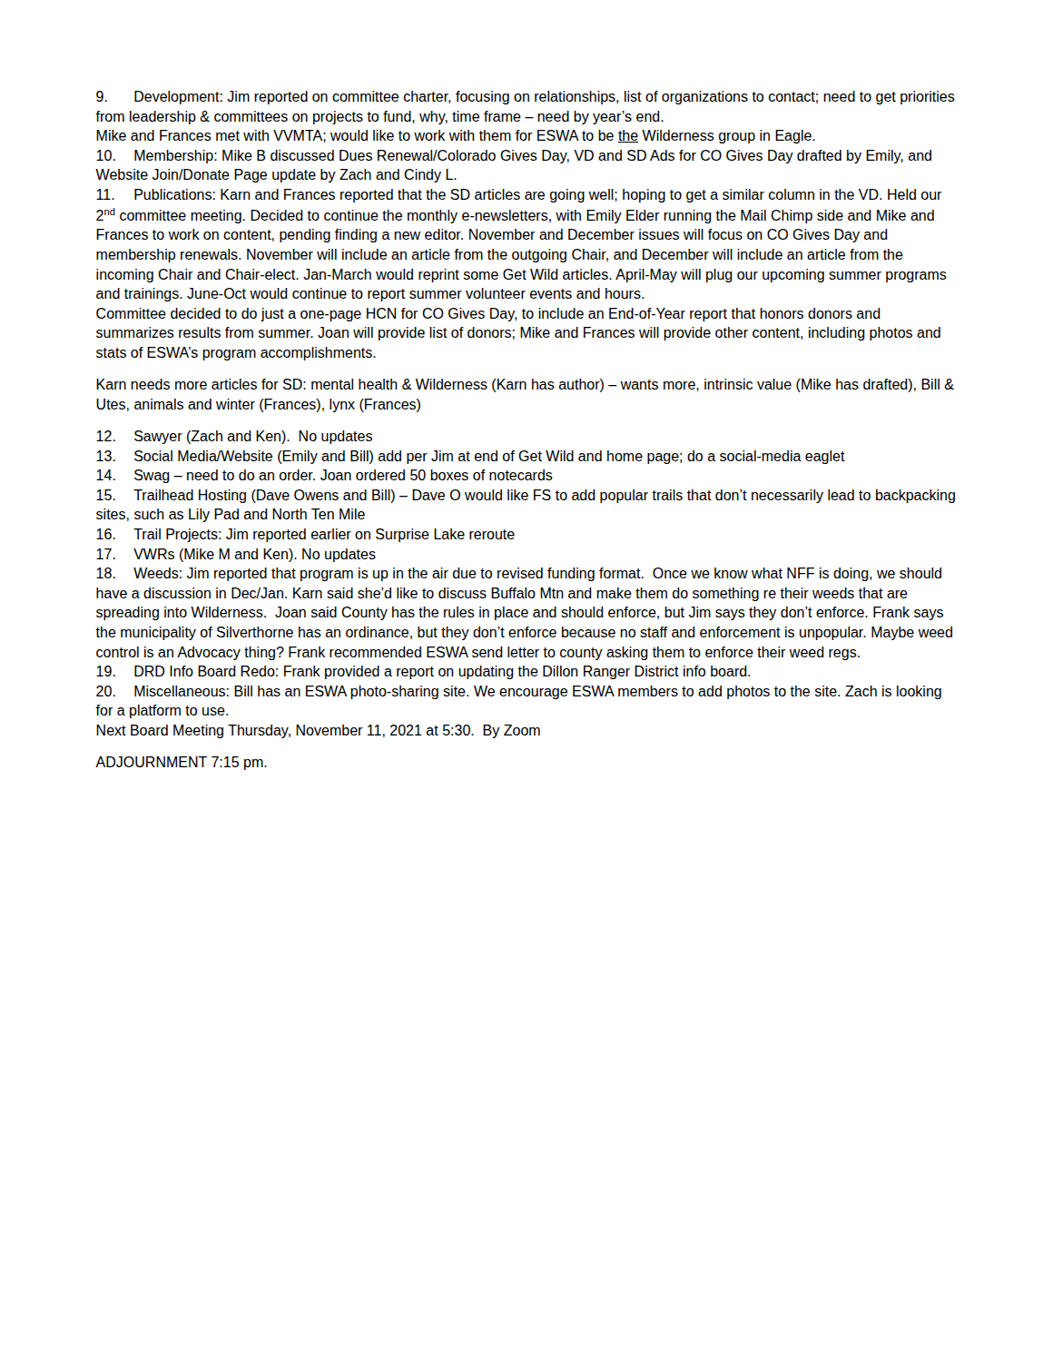9. Development: Jim reported on committee charter, focusing on relationships, list of organizations to contact; need to get priorities from leadership & committees on projects to fund, why, time frame – need by year’s end.
Mike and Frances met with VVMTA; would like to work with them for ESWA to be the Wilderness group in Eagle.
10. Membership: Mike B discussed Dues Renewal/Colorado Gives Day, VD and SD Ads for CO Gives Day drafted by Emily, and Website Join/Donate Page update by Zach and Cindy L.
11. Publications: Karn and Frances reported that the SD articles are going well; hoping to get a similar column in the VD. Held our 2nd committee meeting. Decided to continue the monthly e-newsletters, with Emily Elder running the Mail Chimp side and Mike and Frances to work on content, pending finding a new editor. November and December issues will focus on CO Gives Day and membership renewals. November will include an article from the outgoing Chair, and December will include an article from the incoming Chair and Chair-elect. Jan-March would reprint some Get Wild articles. April-May will plug our upcoming summer programs and trainings. June-Oct would continue to report summer volunteer events and hours.
Committee decided to do just a one-page HCN for CO Gives Day, to include an End-of-Year report that honors donors and summarizes results from summer. Joan will provide list of donors; Mike and Frances will provide other content, including photos and stats of ESWA’s program accomplishments.
Karn needs more articles for SD: mental health & Wilderness (Karn has author) – wants more, intrinsic value (Mike has drafted), Bill & Utes, animals and winter (Frances), lynx (Frances)
12. Sawyer (Zach and Ken). No updates
13. Social Media/Website (Emily and Bill) add per Jim at end of Get Wild and home page; do a social-media eaglet
14. Swag – need to do an order. Joan ordered 50 boxes of notecards
15. Trailhead Hosting (Dave Owens and Bill) – Dave O would like FS to add popular trails that don’t necessarily lead to backpacking sites, such as Lily Pad and North Ten Mile
16. Trail Projects: Jim reported earlier on Surprise Lake reroute
17. VWRs (Mike M and Ken). No updates
18. Weeds: Jim reported that program is up in the air due to revised funding format. Once we know what NFF is doing, we should have a discussion in Dec/Jan. Karn said she’d like to discuss Buffalo Mtn and make them do something re their weeds that are spreading into Wilderness. Joan said County has the rules in place and should enforce, but Jim says they don’t enforce. Frank says the municipality of Silverthorne has an ordinance, but they don’t enforce because no staff and enforcement is unpopular. Maybe weed control is an Advocacy thing? Frank recommended ESWA send letter to county asking them to enforce their weed regs.
19. DRD Info Board Redo: Frank provided a report on updating the Dillon Ranger District info board.
20. Miscellaneous: Bill has an ESWA photo-sharing site. We encourage ESWA members to add photos to the site. Zach is looking for a platform to use.
Next Board Meeting Thursday, November 11, 2021 at 5:30. By Zoom
ADJOURNMENT 7:15 pm.